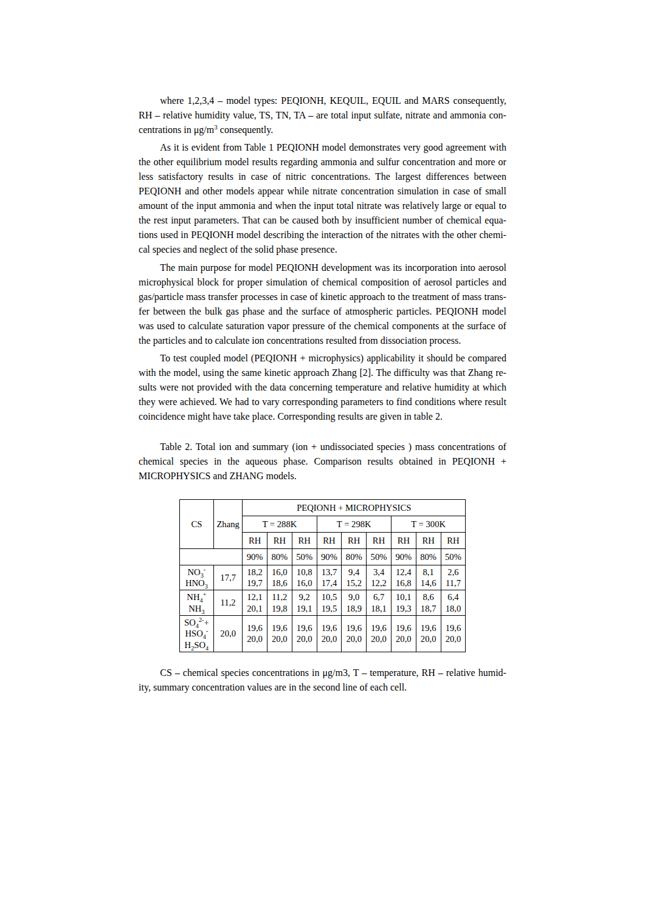where 1,2,3,4 – model types: PEQIONH, KEQUIL, EQUIL and MARS consequently, RH – relative humidity value, TS, TN, TA – are total input sulfate, nitrate and ammonia concentrations in μg/m3 consequently.
As it is evident from Table 1 PEQIONH model demonstrates very good agreement with the other equilibrium model results regarding ammonia and sulfur concentration and more or less satisfactory results in case of nitric concentrations. The largest differences between PEQIONH and other models appear while nitrate concentration simulation in case of small amount of the input ammonia and when the input total nitrate was relatively large or equal to the rest input parameters. That can be caused both by insufficient number of chemical equations used in PEQIONH model describing the interaction of the nitrates with the other chemical species and neglect of the solid phase presence.
The main purpose for model PEQIONH development was its incorporation into aerosol microphysical block for proper simulation of chemical composition of aerosol particles and gas/particle mass transfer processes in case of kinetic approach to the treatment of mass transfer between the bulk gas phase and the surface of atmospheric particles. PEQIONH model was used to calculate saturation vapor pressure of the chemical components at the surface of the particles and to calculate ion concentrations resulted from dissociation process.
To test coupled model (PEQIONH + microphysics) applicability it should be compared with the model, using the same kinetic approach Zhang [2]. The difficulty was that Zhang results were not provided with the data concerning temperature and relative humidity at which they were achieved. We had to vary corresponding parameters to find conditions where result coincidence might have take place. Corresponding results are given in table 2.
Table 2. Total ion and summary (ion + undissociated species ) mass concentrations of chemical species in the aqueous phase. Comparison results obtained in PEQIONH + MICROPHYSICS and ZHANG models.
| CS | Zhang | PEQIONH + MICROPHYSICS |
| T = 288K | T = 298K | T = 300K |
| RH | RH | RH | RH | RH | RH | RH | RH | RH |
| | | 90% | 80% | 50% | 90% | 80% | 50% | 90% | 80% | 50% |
| NO 3 - HNO 3 | 17,7 | 18,2 19,7 | 16,0 18,6 | 10,8 16,0 | 13,7 17,4 | 9,4 15,2 | 3,4 12,2 | 12,4 16,8 | 8,1 14,6 | 2,6 11,7 |
| NH 4 + NH 3 | 11,2 | 12,1 20,1 | 11,2 19,8 | 9,2 19,1 | 10,5 19,5 | 9,0 18,9 | 6,7 18,1 | 10,1 19,3 | 8,6 18,7 | 6,4 18,0 |
| SO 4 2- + HSO 4 - H 2 SO 4 | 20,0 | 19,6 20,0 | 19,6 20,0 | 19,6 20,0 | 19,6 20,0 | 19,6 20,0 | 19,6 20,0 | 19,6 20,0 | 19,6 20,0 | 19,6 20,0 |
CS – chemical species concentrations in μg/m3, T – temperature, RH – relative humidity, summary concentration values are in the second line of each cell.